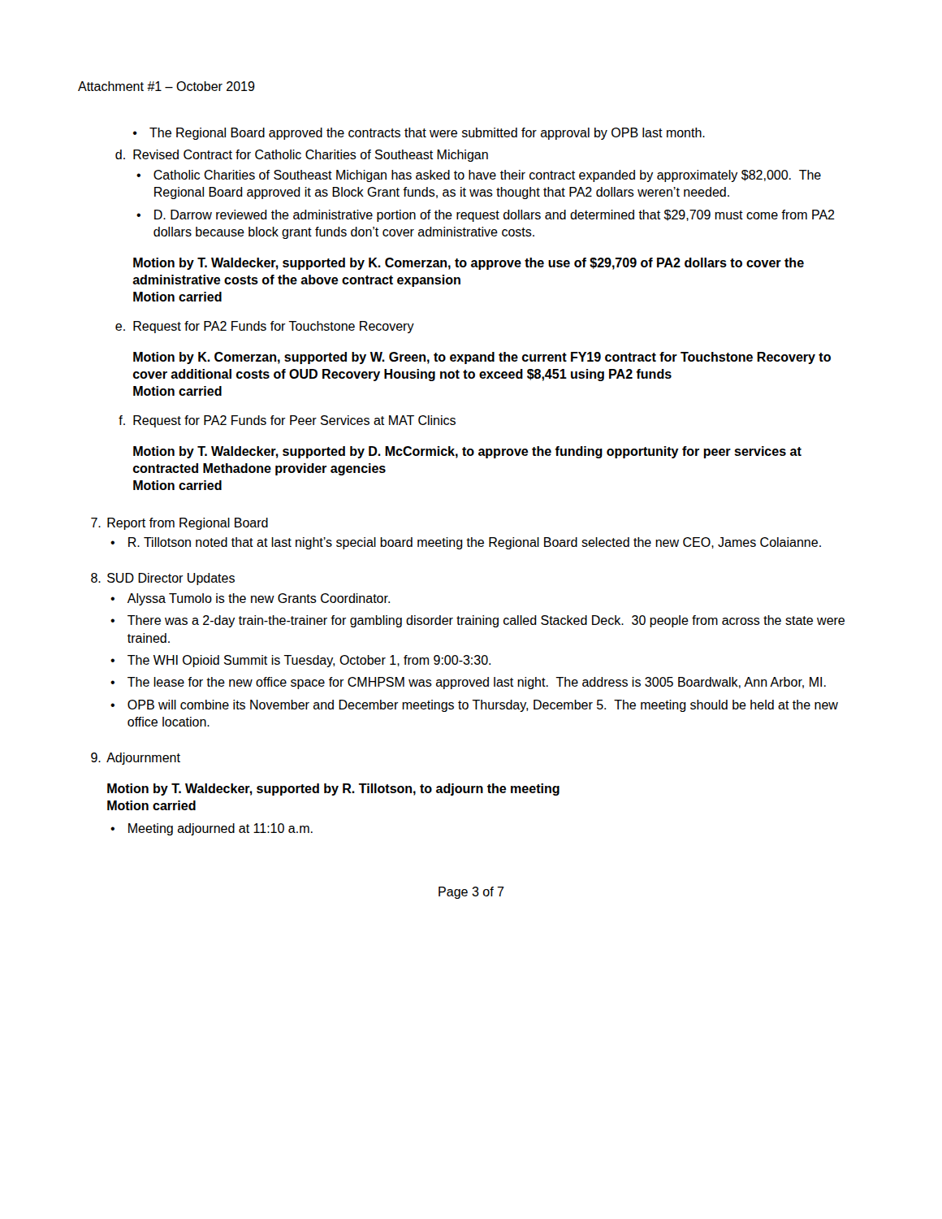Attachment #1 – October 2019
The Regional Board approved the contracts that were submitted for approval by OPB last month.
d. Revised Contract for Catholic Charities of Southeast Michigan
Catholic Charities of Southeast Michigan has asked to have their contract expanded by approximately $82,000. The Regional Board approved it as Block Grant funds, as it was thought that PA2 dollars weren’t needed.
D. Darrow reviewed the administrative portion of the request dollars and determined that $29,709 must come from PA2 dollars because block grant funds don’t cover administrative costs.
Motion by T. Waldecker, supported by K. Comerzan, to approve the use of $29,709 of PA2 dollars to cover the administrative costs of the above contract expansionMotion carried
e. Request for PA2 Funds for Touchstone Recovery
Motion by K. Comerzan, supported by W. Green, to expand the current FY19 contract for Touchstone Recovery to cover additional costs of OUD Recovery Housing not to exceed $8,451 using PA2 fundsMotion carried
f. Request for PA2 Funds for Peer Services at MAT Clinics
Motion by T. Waldecker, supported by D. McCormick, to approve the funding opportunity for peer services at contracted Methadone provider agenciesMotion carried
7. Report from Regional Board
R. Tillotson noted that at last night’s special board meeting the Regional Board selected the new CEO, James Colaianne.
8. SUD Director Updates
Alyssa Tumolo is the new Grants Coordinator.
There was a 2-day train-the-trainer for gambling disorder training called Stacked Deck. 30 people from across the state were trained.
The WHI Opioid Summit is Tuesday, October 1, from 9:00-3:30.
The lease for the new office space for CMHPSM was approved last night. The address is 3005 Boardwalk, Ann Arbor, MI.
OPB will combine its November and December meetings to Thursday, December 5. The meeting should be held at the new office location.
9. Adjournment
Motion by T. Waldecker, supported by R. Tillotson, to adjourn the meetingMotion carried
Meeting adjourned at 11:10 a.m.
Page 3 of 7